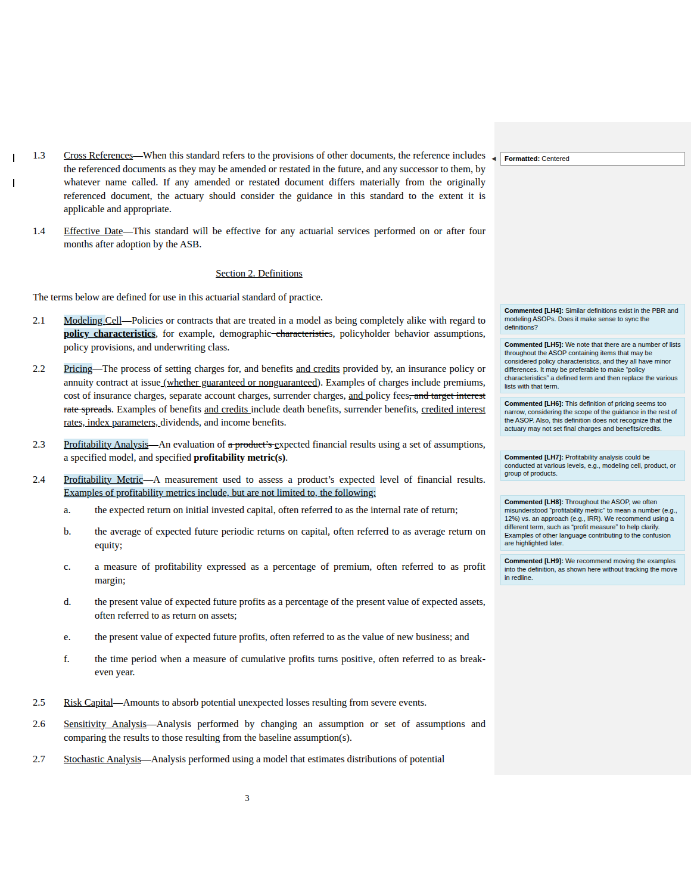◄
Formatted: Centered
Commented [LH4]: Similar definitions exist in the PBR and modeling ASOPs. Does it make sense to sync the definitions?
Commented [LH5]: We note that there are a number of lists throughout the ASOP containing items that may be considered policy characteristics, and they all have minor differences. It may be preferable to make “policy characteristics” a defined term and then replace the various lists with that term.
Commented [LH6]: This definition of pricing seems too narrow, considering the scope of the guidance in the rest of the ASOP. Also, this definition does not recognize that the actuary may not set final charges and benefits/credits.
Commented [LH7]: Profitability analysis could be conducted at various levels, e.g., modeling cell, product, or group of products.
Commented [LH8]: Throughout the ASOP, we often misunderstood “profitability metric” to mean a number (e.g., 12%) vs. an approach (e.g., IRR). We recommend using a different term, such as “profit measure” to help clarify. Examples of other language contributing to the confusion are highlighted later.
Commented [LH9]: We recommend moving the examples into the definition, as shown here without tracking the move in redline.
1.3
Cross References—When this standard refers to the provisions of other documents, the reference includes the referenced documents as they may be amended or restated in the future, and any successor to them, by whatever name called. If any amended or restated document differs materially from the originally referenced document, the actuary should consider the guidance in this standard to the extent it is applicable and appropriate.
1.4
Effective Date—This standard will be effective for any actuarial services performed on or after four months after adoption by the ASB.
Section 2. Definitions
The terms below are defined for use in this actuarial standard of practice.
2.1
Modeling Cell—Policies or contracts that are treated in a model as being completely alike with regard to policy characteristics, for example, demographic characteristics, policyholder behavior assumptions, policy provisions, and underwriting class.
2.2
Pricing—The process of setting charges for, and benefits and credits provided by, an insurance policy or annuity contract at issue (whether guaranteed or nonguaranteed). Examples of charges include premiums, cost of insurance charges, separate account charges, surrender charges, and policy fees, and target interest rate spreads. Examples of benefits and credits include death benefits, surrender benefits, credited interest rates, index parameters, dividends, and income benefits.
2.3
Profitability Analysis—An evaluation of a product’s expected financial results using a set of assumptions, a specified model, and specified profitability metric(s).
2.4
Profitability Metric—A measurement used to assess a product’s expected level of financial results. Examples of profitability metrics include, but are not limited to, the following:
a. the expected return on initial invested capital, often referred to as the internal rate of return;
b. the average of expected future periodic returns on capital, often referred to as average return on equity;
c. a measure of profitability expressed as a percentage of premium, often referred to as profit margin;
d. the present value of expected future profits as a percentage of the present value of expected assets, often referred to as return on assets;
e. the present value of expected future profits, often referred to as the value of new business; and
f. the time period when a measure of cumulative profits turns positive, often referred to as break-even year.
2.5
Risk Capital—Amounts to absorb potential unexpected losses resulting from severe events.
2.6
Sensitivity Analysis—Analysis performed by changing an assumption or set of assumptions and comparing the results to those resulting from the baseline assumption(s).
2.7
Stochastic Analysis—Analysis performed using a model that estimates distributions of potential
3